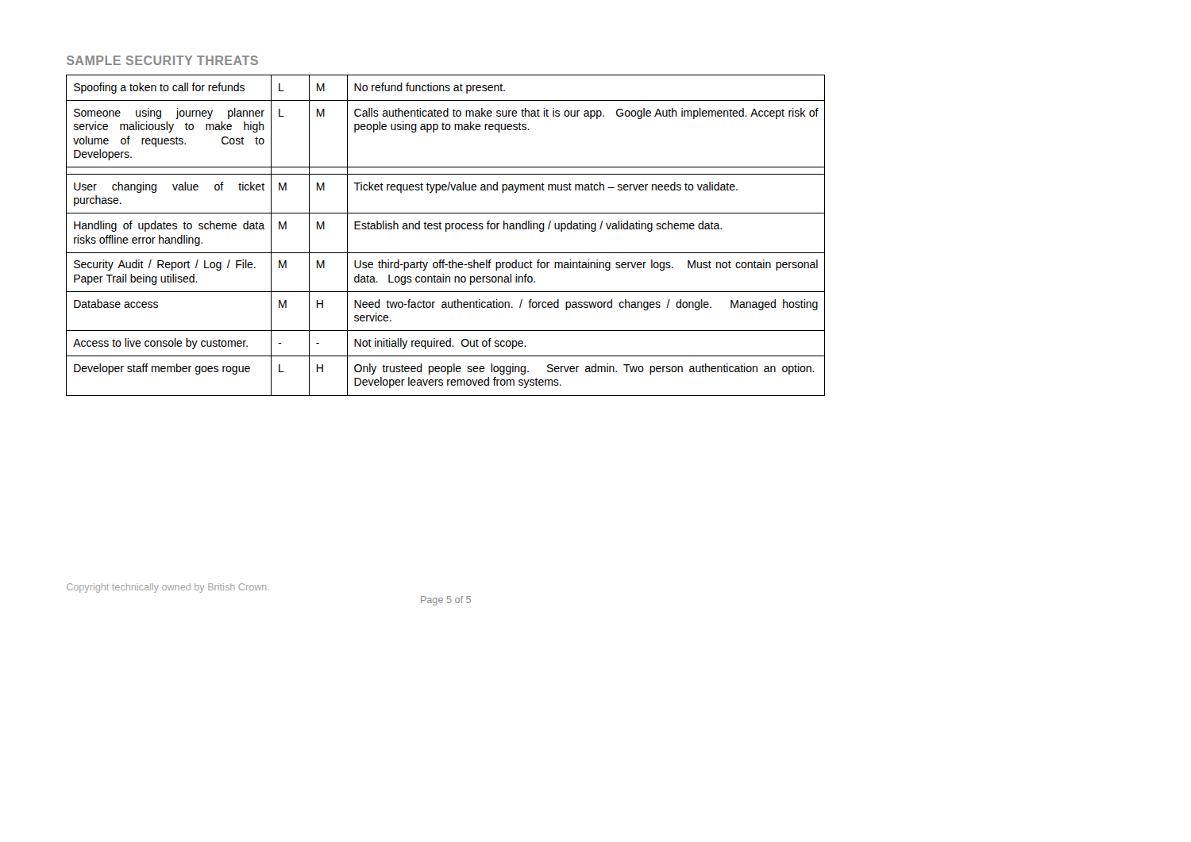Sample Security Threats
| Spoofing a token to call for refunds | L | M | No refund functions at present. |
| Someone using journey planner service maliciously to make high volume of requests. Cost to Developers. | L | M | Calls authenticated to make sure that it is our app. Google Auth implemented. Accept risk of people using app to make requests. |
| User changing value of ticket purchase. | M | M | Ticket request type/value and payment must match – server needs to validate. |
| Handling of updates to scheme data risks offline error handling. | M | M | Establish and test process for handling / updating / validating scheme data. |
| Security Audit / Report / Log / File. Paper Trail being utilised. | M | M | Use third-party off-the-shelf product for maintaining server logs. Must not contain personal data. Logs contain no personal info. |
| Database access | M | H | Need two-factor authentication. / forced password changes / dongle. Managed hosting service. |
| Access to live console by customer. | - | - | Not initially required. Out of scope. |
| Developer staff member goes rogue | L | H | Only trusteed people see logging. Server admin. Two person authentication an option. Developer leavers removed from systems. |
Copyright technically owned by British Crown.
Page 5 of 5